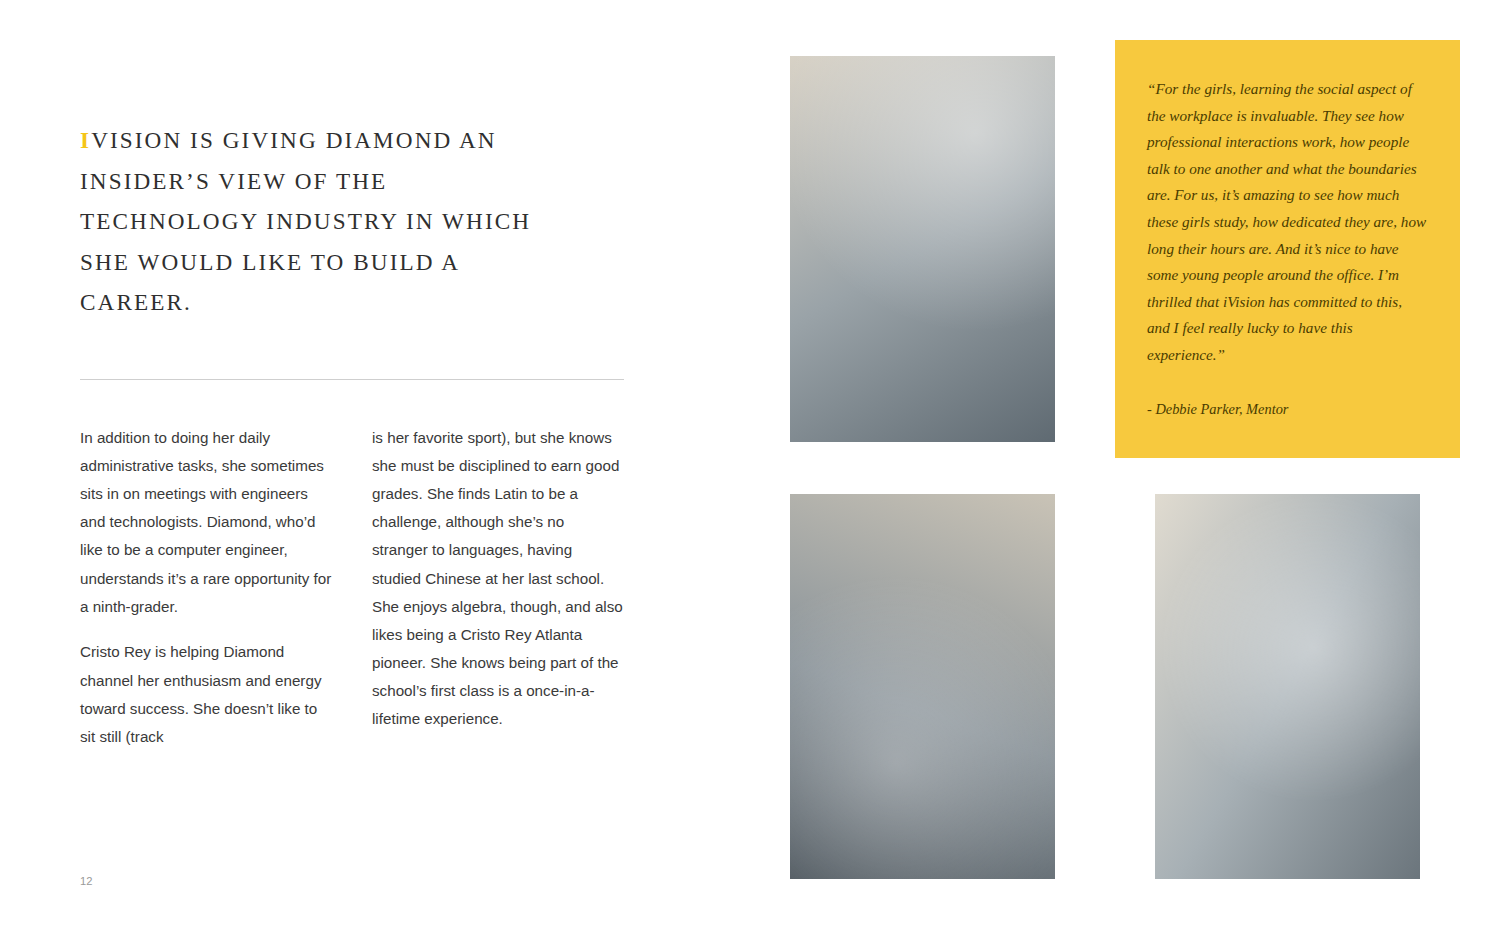i Vision is giving Diamond an insider’s view of the technology industry in which she would like to build a career.
In addition to doing her daily administrative tasks, she sometimes sits in on meetings with engineers and technologists. Diamond, who’d like to be a computer engineer, understands it’s a rare opportunity for a ninth-grader.
Cristo Rey is helping Diamond channel her enthusiasm and energy toward success. She doesn’t like to sit still (track
is her favorite sport), but she knows she must be disciplined to earn good grades. She finds Latin to be a challenge, although she’s no stranger to languages, having studied Chinese at her last school. She enjoys algebra, though, and also likes being a Cristo Rey Atlanta pioneer. She knows being part of the school’s first class is a once-in-a-lifetime experience.
12
“For the girls, learning the social aspect of the workplace is invaluable. They see how professional interactions work, how people talk to one another and what the boundaries are. For us, it’s amazing to see how much these girls study, how dedicated they are, how long their hours are. And it’s nice to have some young people around the office. I’m thrilled that iVision has committed to this, and I feel really lucky to have this experience.” - Debbie Parker, Mentor